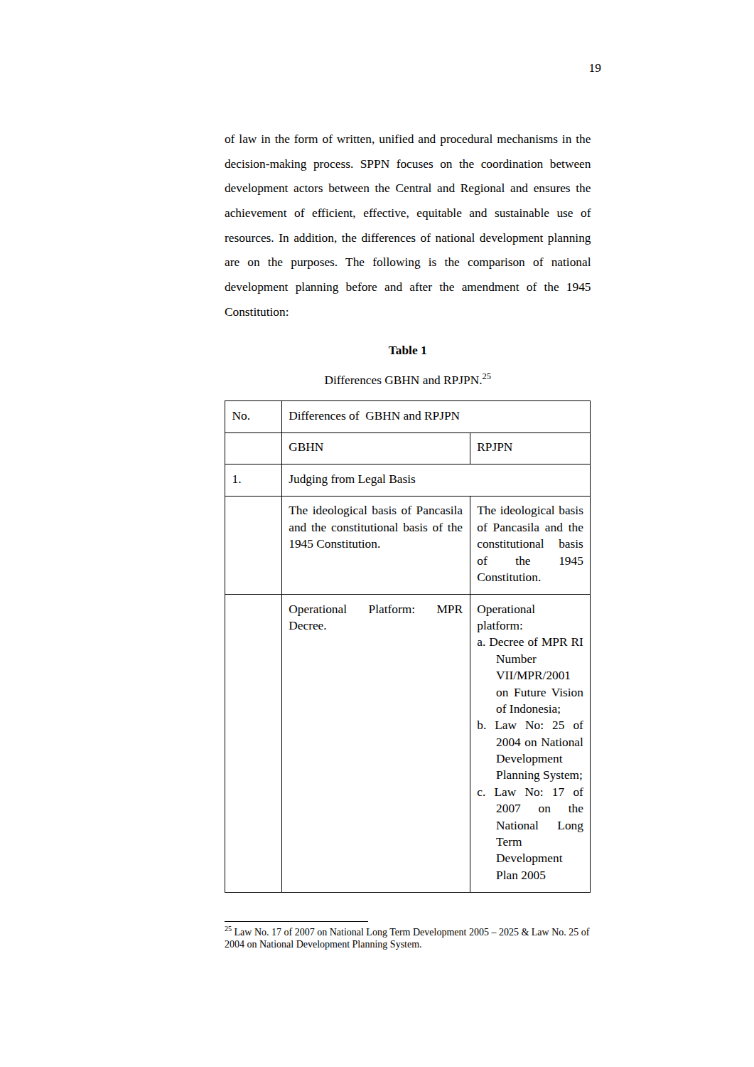19
of law in the form of written, unified and procedural mechanisms in the decision-making process. SPPN focuses on the coordination between development actors between the Central and Regional and ensures the achievement of efficient, effective, equitable and sustainable use of resources. In addition, the differences of national development planning are on the purposes. The following is the comparison of national development planning before and after the amendment of the 1945 Constitution:
Table 1
Differences GBHN and RPJPN.25
| No. | Differences of GBHN and RPJPN |
| | GBHN | RPJPN |
| 1. | Judging from Legal Basis |
| | The ideological basis of Pancasila and the constitutional basis of the 1945 Constitution. | The ideological basis of Pancasila and the constitutional basis of the 1945 Constitution. |
| | Operational Platform: MPR Decree. | Operational platform: a. Decree of MPR RI Number VII/MPR/2001 on Future Vision of Indonesia; b. Law No: 25 of 2004 on National Development Planning System; c. Law No: 17 of 2007 on the National Long Term Development Plan 2005 |
25 Law No. 17 of 2007 on National Long Term Development 2005 – 2025 & Law No. 25 of 2004 on National Development Planning System.